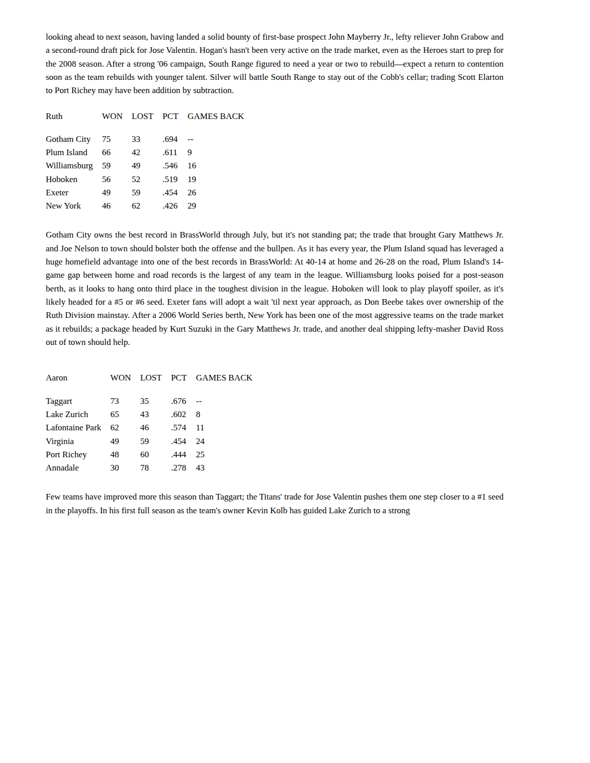looking ahead to next season, having landed a solid bounty of first-base prospect John Mayberry Jr., lefty reliever John Grabow and a second-round draft pick for Jose Valentin. Hogan's hasn't been very active on the trade market, even as the Heroes start to prep for the 2008 season. After a strong '06 campaign, South Range figured to need a year or two to rebuild—expect a return to contention soon as the team rebuilds with younger talent. Silver will battle South Range to stay out of the Cobb's cellar; trading Scott Elarton to Port Richey may have been addition by subtraction.
| Ruth | WON | LOST | PCT | GAMES BACK |
| --- | --- | --- | --- | --- |
| Gotham City | 75 | 33 | .694 | -- |
| Plum Island | 66 | 42 | .611 | 9 |
| Williamsburg | 59 | 49 | .546 | 16 |
| Hoboken | 56 | 52 | .519 | 19 |
| Exeter | 49 | 59 | .454 | 26 |
| New York | 46 | 62 | .426 | 29 |
Gotham City owns the best record in BrassWorld through July, but it's not standing pat; the trade that brought Gary Matthews Jr. and Joe Nelson to town should bolster both the offense and the bullpen. As it has every year, the Plum Island squad has leveraged a huge homefield advantage into one of the best records in BrassWorld: At 40-14 at home and 26-28 on the road, Plum Island's 14-game gap between home and road records is the largest of any team in the league. Williamsburg looks poised for a post-season berth, as it looks to hang onto third place in the toughest division in the league. Hoboken will look to play playoff spoiler, as it's likely headed for a #5 or #6 seed. Exeter fans will adopt a wait 'til next year approach, as Don Beebe takes over ownership of the Ruth Division mainstay. After a 2006 World Series berth, New York has been one of the most aggressive teams on the trade market as it rebuilds; a package headed by Kurt Suzuki in the Gary Matthews Jr. trade, and another deal shipping lefty-masher David Ross out of town should help.
| Aaron | WON | LOST | PCT | GAMES BACK |
| --- | --- | --- | --- | --- |
| Taggart | 73 | 35 | .676 | -- |
| Lake Zurich | 65 | 43 | .602 | 8 |
| Lafontaine Park | 62 | 46 | .574 | 11 |
| Virginia | 49 | 59 | .454 | 24 |
| Port Richey | 48 | 60 | .444 | 25 |
| Annadale | 30 | 78 | .278 | 43 |
Few teams have improved more this season than Taggart; the Titans' trade for Jose Valentin pushes them one step closer to a #1 seed in the playoffs. In his first full season as the team's owner Kevin Kolb has guided Lake Zurich to a strong